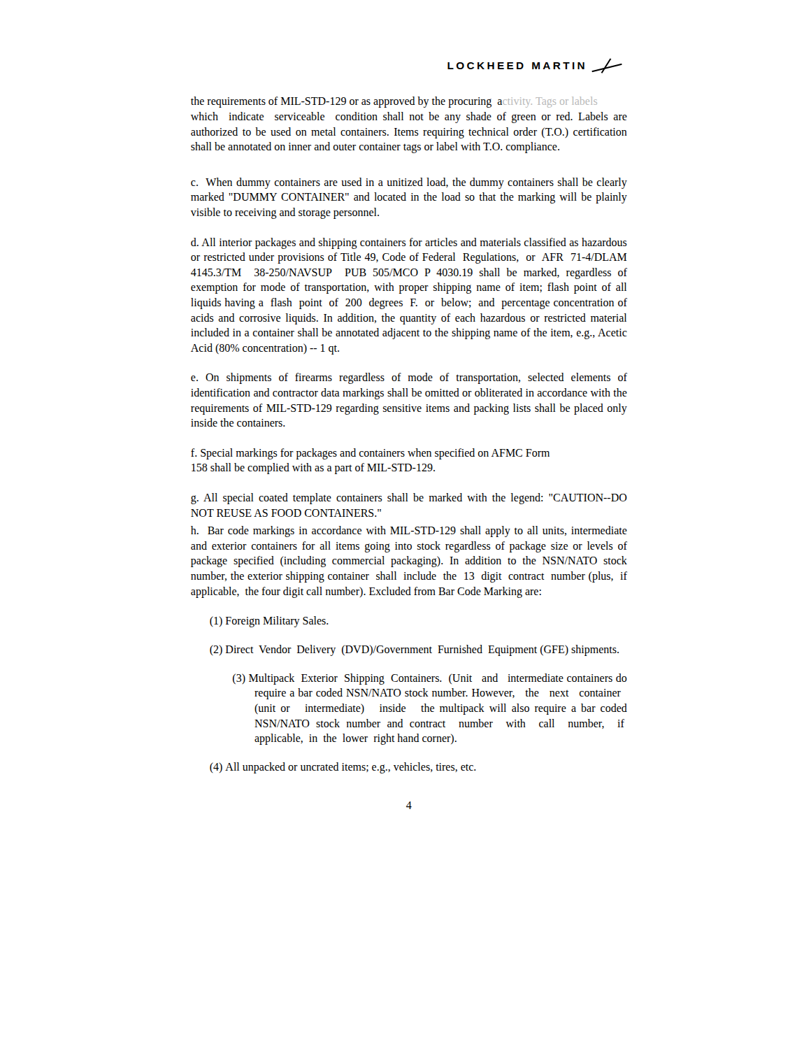LOCKHEED MARTIN
the requirements of MIL-STD-129 or as approved by the procuring activity. Tags or labels
which indicate serviceable condition shall not be any shade of green or red. Labels are authorized to be used on metal containers. Items requiring technical order (T.O.) certification shall be annotated on inner and outer container tags or label with T.O. compliance.
c. When dummy containers are used in a unitized load, the dummy containers shall be clearly marked "DUMMY CONTAINER" and located in the load so that the marking will be plainly visible to receiving and storage personnel.
d. All interior packages and shipping containers for articles and materials classified as hazardous or restricted under provisions of Title 49, Code of Federal Regulations, or AFR 71-4/DLAM 4145.3/TM 38-250/NAVSUP PUB 505/MCO P 4030.19 shall be marked, regardless of exemption for mode of transportation, with proper shipping name of item; flash point of all liquids having a flash point of 200 degrees F. or below; and percentage concentration of acids and corrosive liquids. In addition, the quantity of each hazardous or restricted material included in a container shall be annotated adjacent to the shipping name of the item, e.g., Acetic Acid (80% concentration) -- 1 qt.
e. On shipments of firearms regardless of mode of transportation, selected elements of identification and contractor data markings shall be omitted or obliterated in accordance with the requirements of MIL-STD-129 regarding sensitive items and packing lists shall be placed only inside the containers.
f. Special markings for packages and containers when specified on AFMC Form
158 shall be complied with as a part of MIL-STD-129.
g. All special coated template containers shall be marked with the legend: "CAUTION--DO NOT REUSE AS FOOD CONTAINERS."
h. Bar code markings in accordance with MIL-STD-129 shall apply to all units, intermediate and exterior containers for all items going into stock regardless of package size or levels of package specified (including commercial packaging). In addition to the NSN/NATO stock number, the exterior shipping container shall include the 13 digit contract number (plus, if applicable, the four digit call number). Excluded from Bar Code Marking are:
(1) Foreign Military Sales.
(2) Direct Vendor Delivery (DVD)/Government Furnished Equipment (GFE) shipments.
(3) Multipack Exterior Shipping Containers. (Unit and intermediate containers do require a bar coded NSN/NATO stock number. However, the next container (unit or intermediate) inside the multipack will also require a bar coded NSN/NATO stock number and contract number with call number, if applicable, in the lower right hand corner).
(4) All unpacked or uncrated items; e.g., vehicles, tires, etc.
4